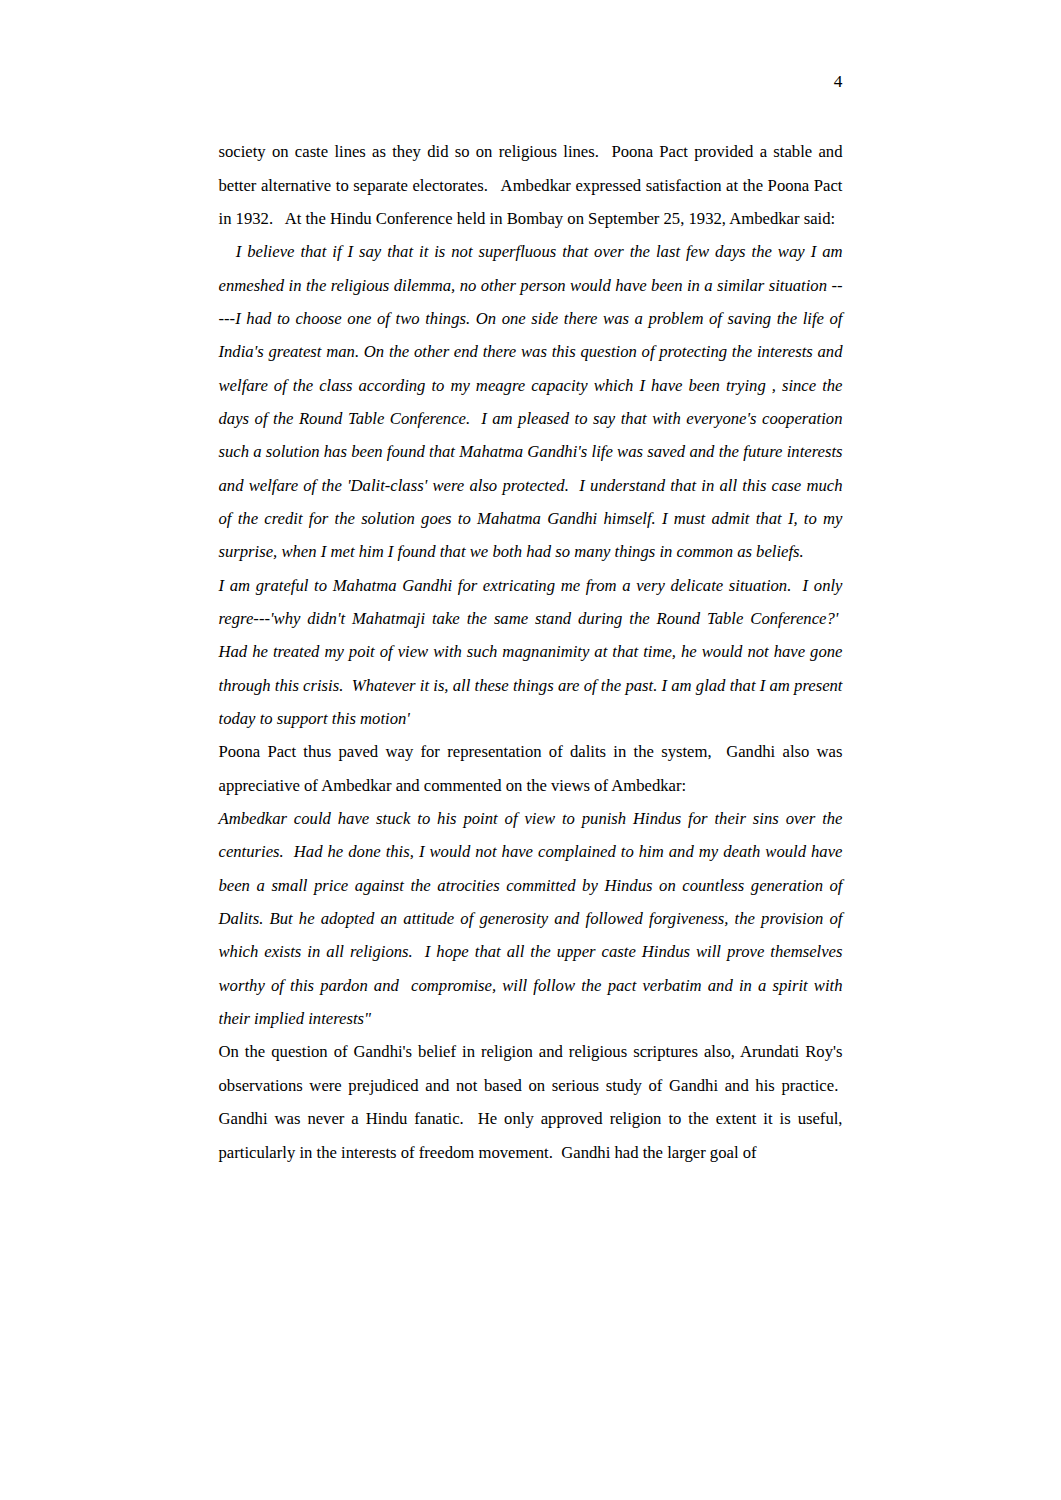4
society on caste lines as they did so on religious lines. Poona Pact provided a stable and better alternative to separate electorates. Ambedkar expressed satisfaction at the Poona Pact in 1932. At the Hindu Conference held in Bombay on September 25, 1932, Ambedkar said:
I believe that if I say that it is not superfluous that over the last few days the way I am enmeshed in the religious dilemma, no other person would have been in a similar situation -----I had to choose one of two things. On one side there was a problem of saving the life of India's greatest man. On the other end there was this question of protecting the interests and welfare of the class according to my meagre capacity which I have been trying , since the days of the Round Table Conference. I am pleased to say that with everyone's cooperation such a solution has been found that Mahatma Gandhi's life was saved and the future interests and welfare of the 'Dalit-class' were also protected. I understand that in all this case much of the credit for the solution goes to Mahatma Gandhi himself. I must admit that I, to my surprise, when I met him I found that we both had so many things in common as beliefs.
I am grateful to Mahatma Gandhi for extricating me from a very delicate situation. I only regre---'why didn't Mahatmaji take the same stand during the Round Table Conference?' Had he treated my poit of view with such magnanimity at that time, he would not have gone through this crisis. Whatever it is, all these things are of the past. I am glad that I am present today to support this motion'
Poona Pact thus paved way for representation of dalits in the system, Gandhi also was appreciative of Ambedkar and commented on the views of Ambedkar:
Ambedkar could have stuck to his point of view to punish Hindus for their sins over the centuries. Had he done this, I would not have complained to him and my death would have been a small price against the atrocities committed by Hindus on countless generation of Dalits. But he adopted an attitude of generosity and followed forgiveness, the provision of which exists in all religions. I hope that all the upper caste Hindus will prove themselves worthy of this pardon and compromise, will follow the pact verbatim and in a spirit with their implied interests"
On the question of Gandhi's belief in religion and religious scriptures also, Arundati Roy's observations were prejudiced and not based on serious study of Gandhi and his practice. Gandhi was never a Hindu fanatic. He only approved religion to the extent it is useful, particularly in the interests of freedom movement. Gandhi had the larger goal of